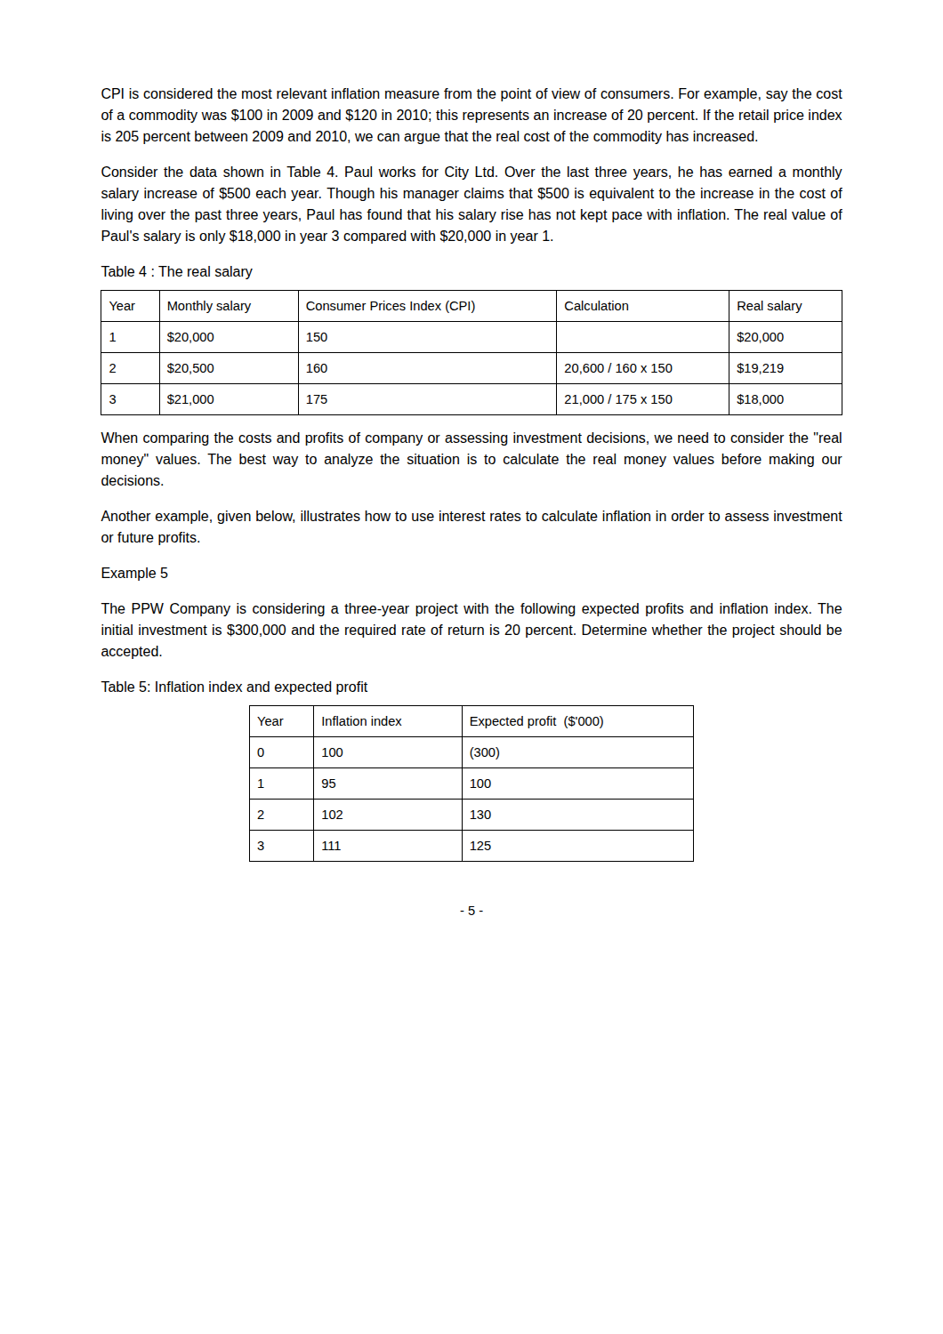CPI is considered the most relevant inflation measure from the point of view of consumers. For example, say the cost of a commodity was $100 in 2009 and $120 in 2010; this represents an increase of 20 percent. If the retail price index is 205 percent between 2009 and 2010, we can argue that the real cost of the commodity has increased.
Consider the data shown in Table 4. Paul works for City Ltd. Over the last three years, he has earned a monthly salary increase of $500 each year. Though his manager claims that $500 is equivalent to the increase in the cost of living over the past three years, Paul has found that his salary rise has not kept pace with inflation. The real value of Paul's salary is only $18,000 in year 3 compared with $20,000 in year 1.
Table 4 : The real salary
| Year | Monthly salary | Consumer Prices Index (CPI) | Calculation | Real salary |
| --- | --- | --- | --- | --- |
| 1 | $20,000 | 150 | | $20,000 |
| 2 | $20,500 | 160 | 20,600 / 160 x 150 | $19,219 |
| 3 | $21,000 | 175 | 21,000 / 175 x 150 | $18,000 |
When comparing the costs and profits of company or assessing investment decisions, we need to consider the "real money" values. The best way to analyze the situation is to calculate the real money values before making our decisions.
Another example, given below, illustrates how to use interest rates to calculate inflation in order to assess investment or future profits.
Example 5
The PPW Company is considering a three-year project with the following expected profits and inflation index. The initial investment is $300,000 and the required rate of return is 20 percent. Determine whether the project should be accepted.
Table 5: Inflation index and expected profit
| Year | Inflation index | Expected profit ($'000) |
| --- | --- | --- |
| 0 | 100 | (300) |
| 1 | 95 | 100 |
| 2 | 102 | 130 |
| 3 | 111 | 125 |
- 5 -